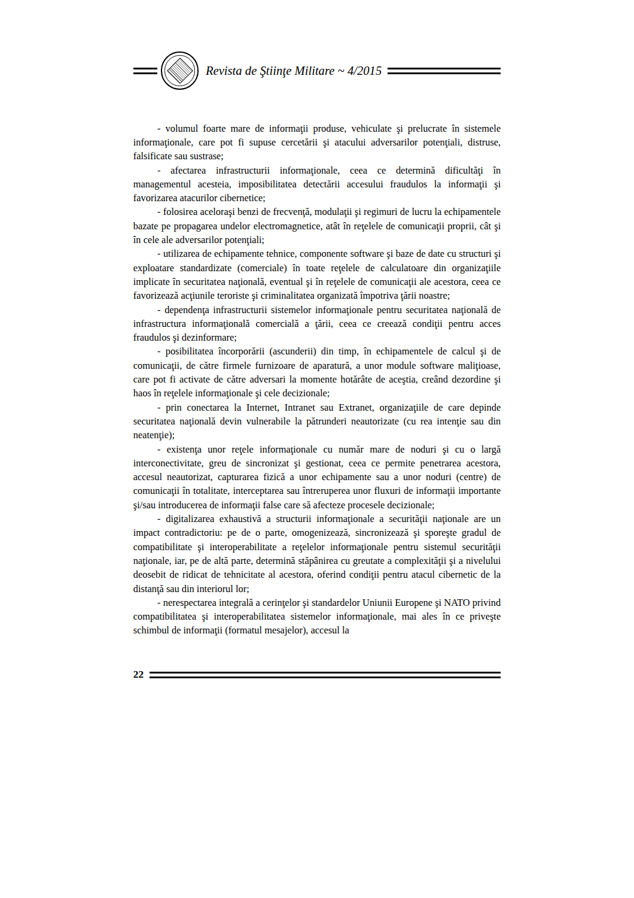Revista de Ştiinţe Militare ~ 4/2015
- volumul foarte mare de informaţii produse, vehiculate şi prelucrate în sistemele informaţionale, care pot fi supuse cercetării şi atacului adversarilor potenţiali, distruse, falsificate sau sustrase;
- afectarea infrastructurii informaţionale, ceea ce determină dificultăţi în managementul acesteia, imposibilitatea detectării accesului fraudulos la informaţii şi favorizarea atacurilor cibernetice;
- folosirea aceloraşi benzi de frecvenţă, modulaţii şi regimuri de lucru la echipamentele bazate pe propagarea undelor electromagnetice, atât în reţelele de comunicaţii proprii, cât şi în cele ale adversarilor potenţiali;
- utilizarea de echipamente tehnice, componente software şi baze de date cu structuri şi exploatare standardizate (comerciale) în toate reţelele de calculatoare din organizaţiile implicate în securitatea naţională, eventual şi în reţelele de comunicaţii ale acestora, ceea ce favorizează acţiunile teroriste şi criminalitatea organizată împotriva ţării noastre;
- dependenţa infrastructurii sistemelor informaţionale pentru securitatea naţională de infrastructura informaţională comercială a ţării, ceea ce creează condiţii pentru acces fraudulos şi dezinformare;
- posibilitatea încorporării (ascunderii) din timp, în echipamentele de calcul şi de comunicaţii, de către firmele furnizoare de aparatură, a unor module software maliţioase, care pot fi activate de către adversari la momente hotărâte de aceştia, creând dezordine şi haos în reţelele informaţionale şi cele decizionale;
- prin conectarea la Internet, Intranet sau Extranet, organizaţiile de care depinde securitatea naţională devin vulnerabile la pătrunderi neautorizate (cu rea intenţie sau din neatenţie);
- existenţa unor reţele informaţionale cu număr mare de noduri şi cu o largă interconectivitate, greu de sincronizat şi gestionat, ceea ce permite penetrarea acestora, accesul neautorizat, capturarea fizică a unor echipamente sau a unor noduri (centre) de comunicaţii în totalitate, interceptarea sau întreruperea unor fluxuri de informaţii importante şi/sau introducerea de informaţii false care să afecteze procesele decizionale;
- digitalizarea exhaustivă a structurii informaţionale a securităţii naţionale are un impact contradictoriu: pe de o parte, omogenizează, sincronizează şi sporeşte gradul de compatibilitate şi interoperabilitate a reţelelor informaţionale pentru sistemul securităţii naţionale, iar, pe de altă parte, determină stăpânirea cu greutate a complexităţii şi a nivelului deosebit de ridicat de tehnicitate al acestora, oferind condiţii pentru atacul cibernetic de la distanţă sau din interiorul lor;
- nerespectarea integrală a cerinţelor şi standardelor Uniunii Europene şi NATO privind compatibilitatea şi interoperabilitatea sistemelor informaţionale, mai ales în ce priveşte schimbul de informaţii (formatul mesajelor), accesul la
22